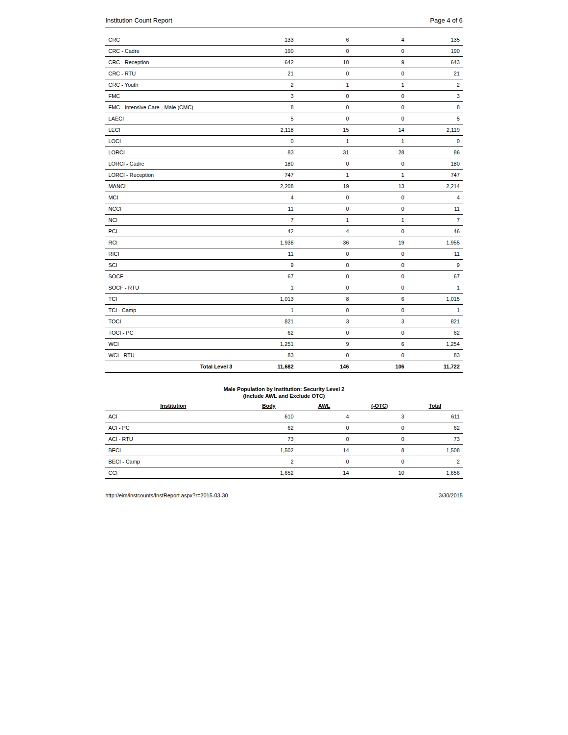Institution Count Report
Page 4 of 6
| CRC | 133 | 6 | 4 | 135 |
| CRC - Cadre | 190 | 0 | 0 | 190 |
| CRC - Reception | 642 | 10 | 9 | 643 |
| CRC - RTU | 21 | 0 | 0 | 21 |
| CRC - Youth | 2 | 1 | 1 | 2 |
| FMC | 3 | 0 | 0 | 3 |
| FMC - Intensive Care - Male (CMC) | 8 | 0 | 0 | 8 |
| LAECI | 5 | 0 | 0 | 5 |
| LECI | 2,118 | 15 | 14 | 2,119 |
| LOCI | 0 | 1 | 1 | 0 |
| LORCI | 83 | 31 | 28 | 86 |
| LORCI - Cadre | 180 | 0 | 0 | 180 |
| LORCI - Reception | 747 | 1 | 1 | 747 |
| MANCI | 2,208 | 19 | 13 | 2,214 |
| MCI | 4 | 0 | 0 | 4 |
| NCCI | 11 | 0 | 0 | 11 |
| NCI | 7 | 1 | 1 | 7 |
| PCI | 42 | 4 | 0 | 46 |
| RCI | 1,938 | 36 | 19 | 1,955 |
| RICI | 11 | 0 | 0 | 11 |
| SCI | 9 | 0 | 0 | 9 |
| SOCF | 67 | 0 | 0 | 67 |
| SOCF - RTU | 1 | 0 | 0 | 1 |
| TCI | 1,013 | 8 | 6 | 1,015 |
| TCI - Camp | 1 | 0 | 0 | 1 |
| TOCI | 821 | 3 | 3 | 821 |
| TOCI - PC | 62 | 0 | 0 | 62 |
| WCI | 1,251 | 9 | 6 | 1,254 |
| WCI - RTU | 83 | 0 | 0 | 83 |
| Total Level 3 | 11,682 | 146 | 106 | 11,722 |
Male Population by Institution: Security Level 2
(Include AWL and Exclude OTC)
| Institution | Body | AWL | (-OTC) | Total |
| --- | --- | --- | --- | --- |
| ACI | 610 | 4 | 3 | 611 |
| ACI - PC | 62 | 0 | 0 | 62 |
| ACI - RTU | 73 | 0 | 0 | 73 |
| BECI | 1,502 | 14 | 8 | 1,508 |
| BECI - Camp | 2 | 0 | 0 | 2 |
| CCI | 1,652 | 14 | 10 | 1,656 |
http://eim/instcounts/InstReport.aspx?r=2015-03-30
3/30/2015